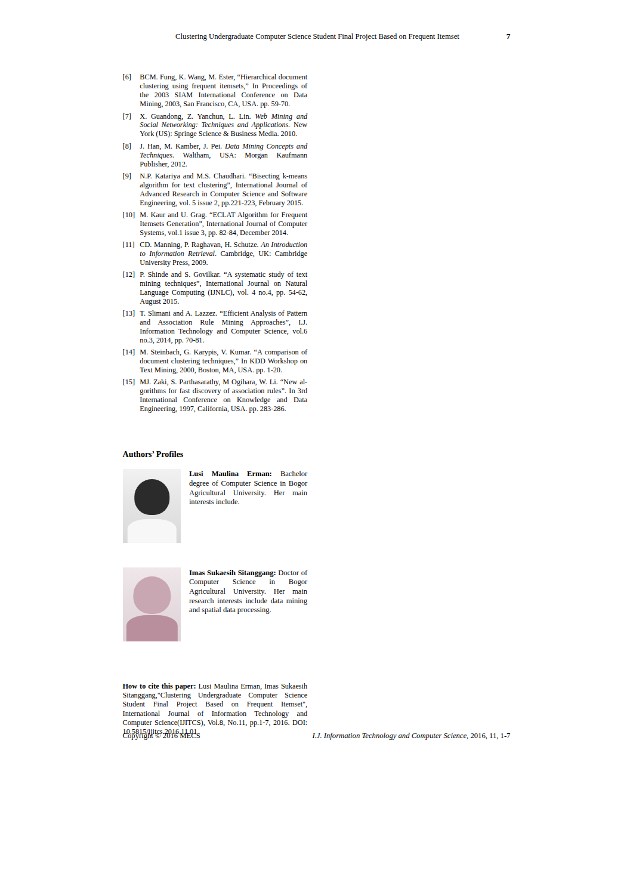Clustering Undergraduate Computer Science Student Final Project Based on Frequent Itemset
7
[6] BCM. Fung, K. Wang, M. Ester, “Hierarchical document clustering using frequent itemsets,” In Proceedings of the 2003 SIAM International Conference on Data Mining, 2003, San Francisco, CA, USA. pp. 59-70.
[7] X. Guandong, Z. Yanchun, L. Lin. Web Mining and Social Networking: Techniques and Applications. New York (US): Springe Science & Business Media. 2010.
[8] J. Han, M. Kamber, J. Pei. Data Mining Concepts and Techniques. Waltham, USA: Morgan Kaufmann Publisher, 2012.
[9] N.P. Katariya and M.S. Chaudhari. “Bisecting k-means algorithm for text clustering”, International Journal of Advanced Research in Computer Science and Software Engineering, vol. 5 issue 2, pp.221-223, February 2015.
[10] M. Kaur and U. Grag. “ECLAT Algorithm for Frequent Itemsets Generation”, International Journal of Computer Systems, vol.1 issue 3, pp. 82-84, December 2014.
[11] CD. Manning, P. Raghavan, H. Schutze. An Introduction to Information Retrieval. Cambridge, UK: Cambridge University Press, 2009.
[12] P. Shinde and S. Govilkar. “A systematic study of text mining techniques”, International Journal on Natural Language Computing (IJNLC), vol. 4 no.4, pp. 54-62, August 2015.
[13] T. Slimani and A. Lazzez. “Efficient Analysis of Pattern and Association Rule Mining Approaches”, I.J. Information Technology and Computer Science, vol.6 no.3, 2014, pp. 70-81.
[14] M. Steinbach, G. Karypis, V. Kumar. “A comparison of document clustering techniques,” In KDD Workshop on Text Mining, 2000, Boston, MA, USA. pp. 1-20.
[15] MJ. Zaki, S. Parthasarathy, M Ogihara, W. Li. “New algorithms for fast discovery of association rules”. In 3rd International Conference on Knowledge and Data Engineering, 1997, California, USA. pp. 283-286.
Authors’ Profiles
Lusi Maulina Erman: Bachelor degree of Computer Science in Bogor Agricultural University. Her main interests include.
Imas Sukaesih Sitanggang: Doctor of Computer Science in Bogor Agricultural University. Her main research interests include data mining and spatial data processing.
How to cite this paper: Lusi Maulina Erman, Imas Sukaesih Sitanggang,"Clustering Undergraduate Computer Science Student Final Project Based on Frequent Itemset", International Journal of Information Technology and Computer Science(IJITCS), Vol.8, No.11, pp.1-7, 2016. DOI: 10.5815/ijitcs.2016.11.01
Copyright © 2016 MECS
I.J. Information Technology and Computer Science, 2016, 11, 1-7